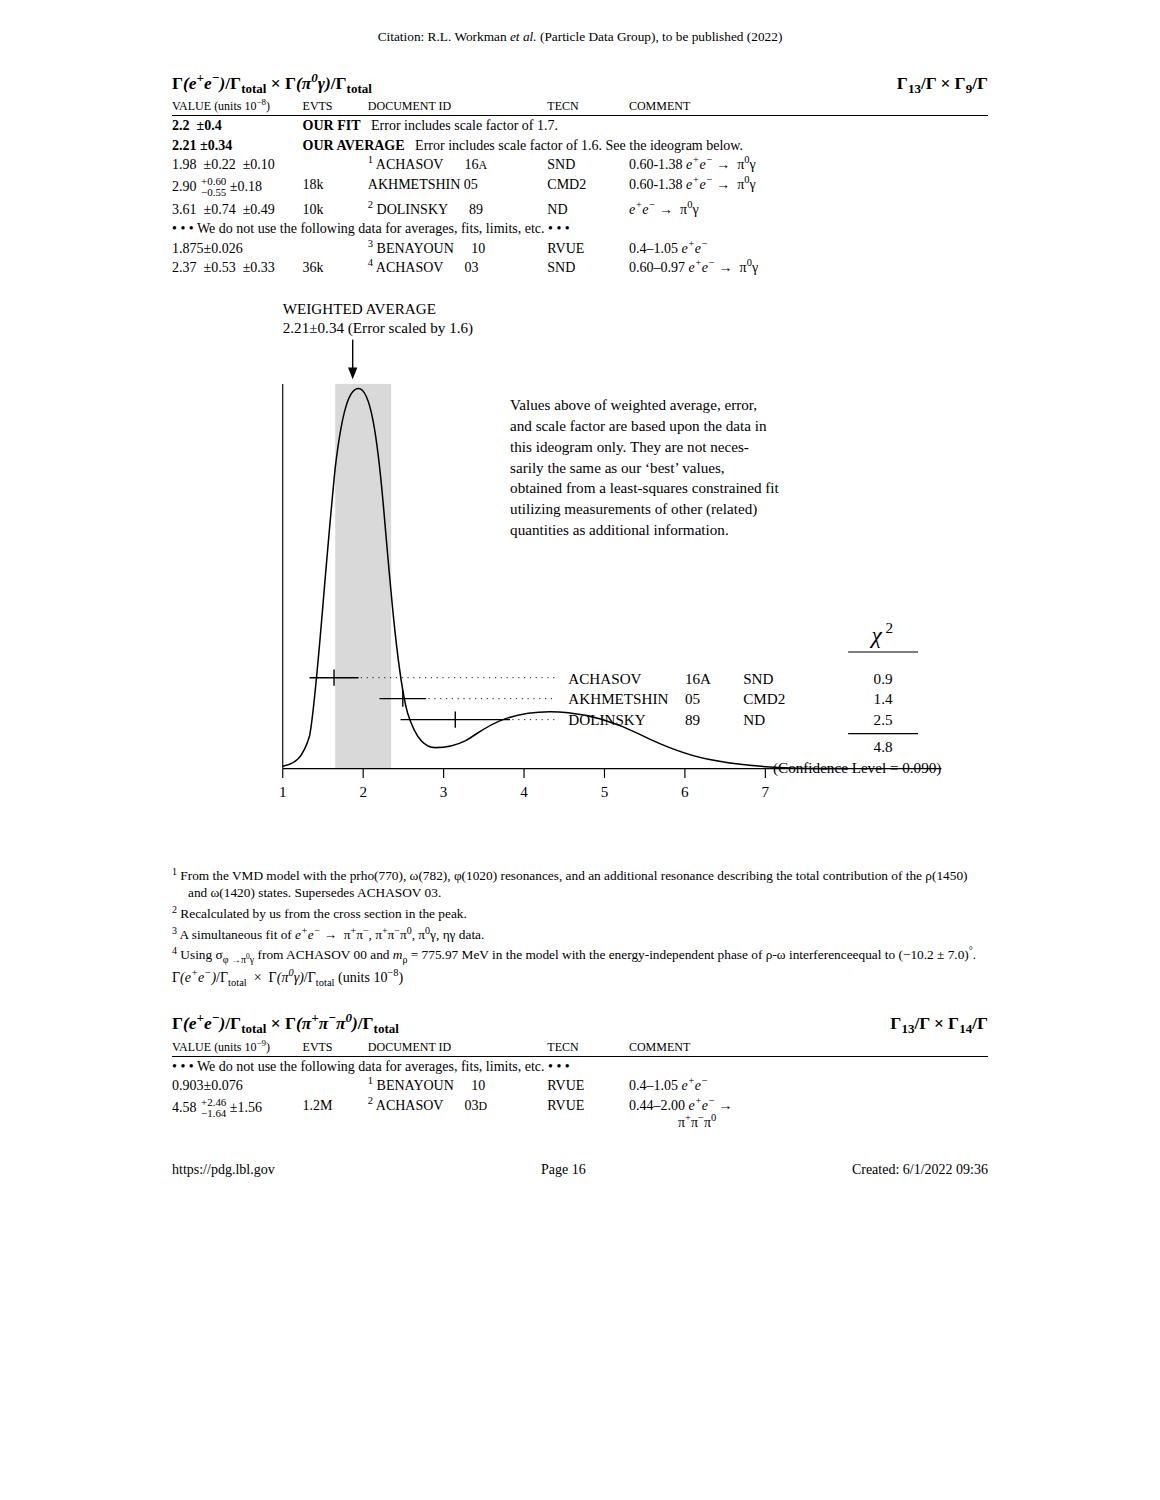Citation: R.L. Workman et al. (Particle Data Group), to be published (2022)
Γ(e+e−)/Γtotal × Γ(π0γ)/Γtotal Γ13/Γ × Γ9/Γ
| VALUE (units 10 −8 ) | EVTS | DOCUMENT ID | TECN | COMMENT |
| --- | --- | --- | --- | --- |
| 2.2 ±0.4 | OUR FIT Error includes scale factor of 1.7. |
| 2.21 ±0.34 | OUR AVERAGE Error includes scale factor of 1.6. See the ideogram below. |
| 1.98 ±0.22 ±0.10 | | 1 ACHASOV 16 A | SND | 0.60-1.38 e + e − → π 0 γ |
| 2.90 +0.60 −0.55 ±0.18 | 18k | AKHMETSHIN 05 | CMD2 | 0.60-1.38 e + e − → π 0 γ |
| 3.61 ±0.74 ±0.49 | 10k | 2 DOLINSKY 89 | ND | e + e − → π 0 γ |
| • • • We do not use the following data for averages, fits, limits, etc. • • • |
| 1.875±0.026 | | 3 BENAYOUN 10 | RVUE | 0.4–1.05 e + e − |
| 2.37 ±0.53 ±0.33 | 36k | 4 ACHASOV 03 | SND | 0.60–0.97 e + e − → π 0 γ |
WEIGHTED AVERAGE 2.21±0.34 (Error scaled by 1.6) 1 2 3 4 5 6 7 Values above of weighted average, error, and scale factor are based upon the data in this ideogram only. They are not neces- sarily the same as our ‘best’ values, obtained from a least-squares constrained fit utilizing measurements of other (related) quantities as additional information. χ 2 ACHASOV 16A SND 0.9 AKHMETSHIN 05 CMD2 1.4 DOLINSKY 89 ND 2.5 4.8 (Confidence Level = 0.090)
1 From the VMD model with the prho(770), ω(782), φ(1020) resonances, and an additional resonance describing the total contribution of the ρ(1450) and ω(1420) states. Supersedes ACHASOV 03.
2 Recalculated by us from the cross section in the peak.
3 A simultaneous fit of e+e− → π+π−, π+π−π0, π0γ, ηγ data.
4 Using σφ →π0γ from ACHASOV 00 and mρ = 775.97 MeV in the model with the energy-independent phase of ρ-ω interferenceequal to (−10.2 ± 7.0)°.
Γ(e+e−)/Γtotal × Γ(π0γ)/Γtotal (units 10−8)
Γ(e+e−)/Γtotal × Γ(π+π−π0)/Γtotal Γ13/Γ × Γ14/Γ
| VALUE (units 10 −9 ) | EVTS | DOCUMENT ID | TECN | COMMENT |
| --- | --- | --- | --- | --- |
| • • • We do not use the following data for averages, fits, limits, etc. • • • |
| 0.903±0.076 | | 1 BENAYOUN 10 | RVUE | 0.4–1.05 e + e − |
| 4.58 +2.46 −1.64 ±1.56 | 1.2M | 2 ACHASOV 03 D | RVUE | 0.44–2.00 e + e − → π + π − π 0 |
https://pdg.lbl.gov Page 16 Created: 6/1/2022 09:36